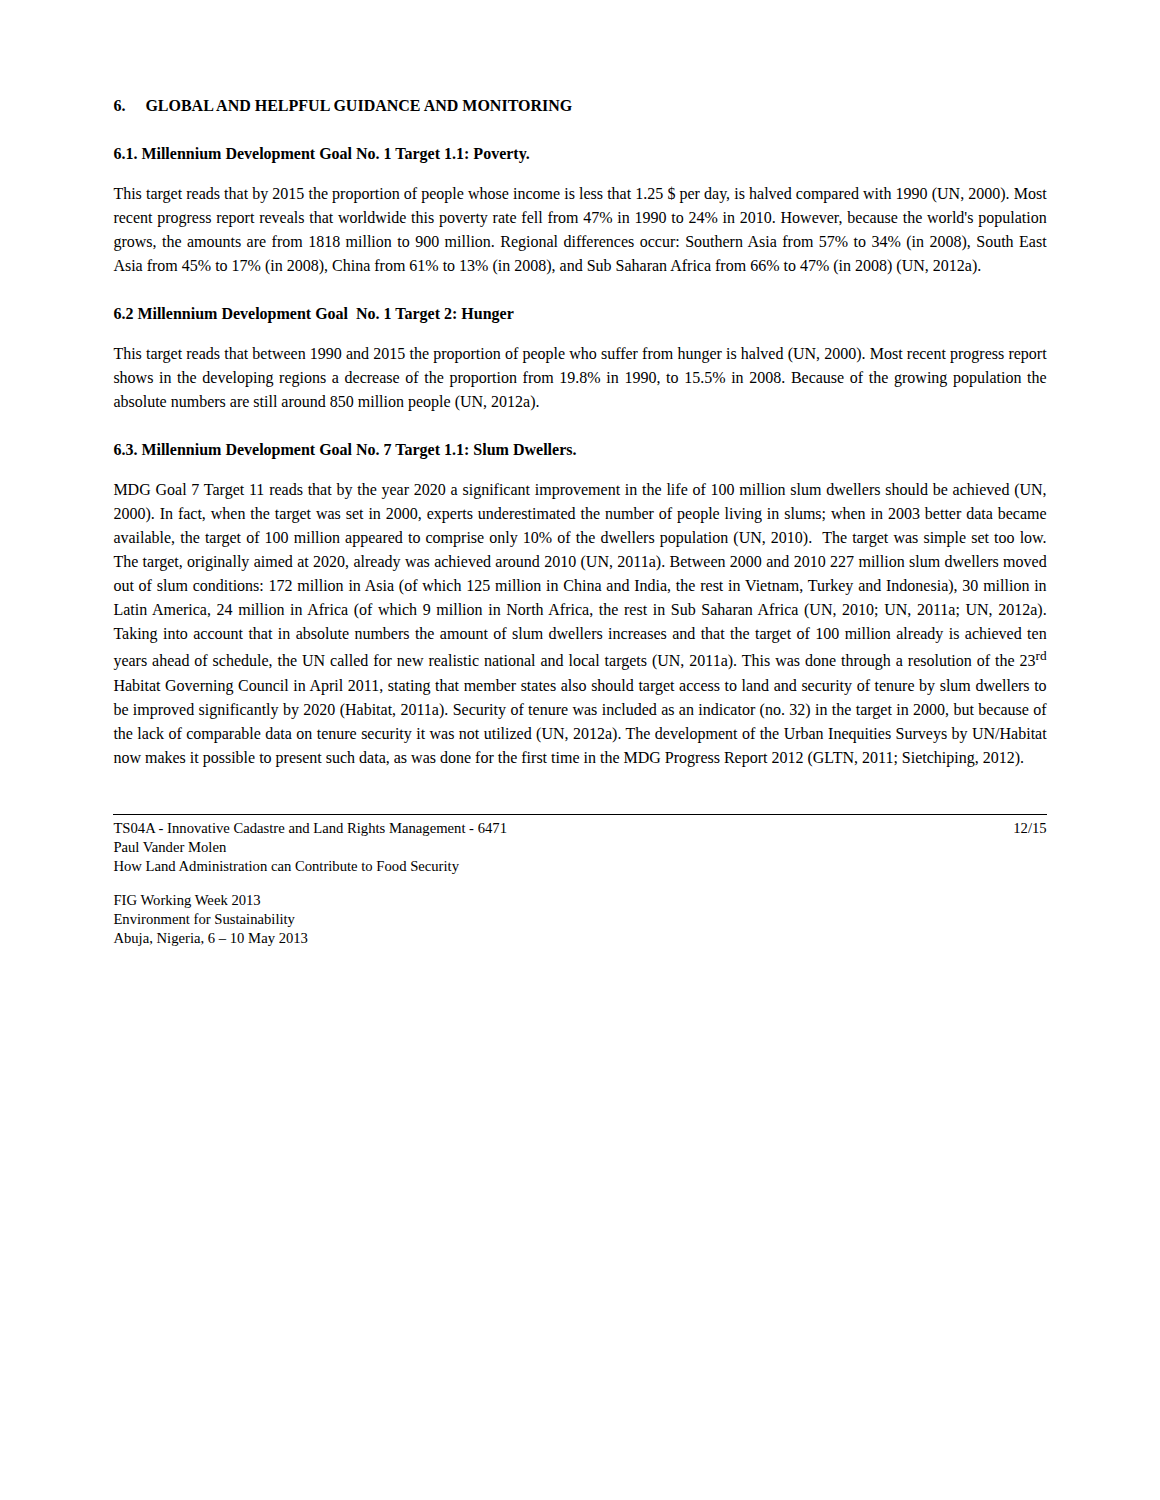6. GLOBAL AND HELPFUL GUIDANCE AND MONITORING
6.1. Millennium Development Goal No. 1 Target 1.1: Poverty.
This target reads that by 2015 the proportion of people whose income is less that 1.25 $ per day, is halved compared with 1990 (UN, 2000). Most recent progress report reveals that worldwide this poverty rate fell from 47% in 1990 to 24% in 2010. However, because the world's population grows, the amounts are from 1818 million to 900 million. Regional differences occur: Southern Asia from 57% to 34% (in 2008), South East Asia from 45% to 17% (in 2008), China from 61% to 13% (in 2008), and Sub Saharan Africa from 66% to 47% (in 2008) (UN, 2012a).
6.2 Millennium Development Goal No. 1 Target 2: Hunger
This target reads that between 1990 and 2015 the proportion of people who suffer from hunger is halved (UN, 2000). Most recent progress report shows in the developing regions a decrease of the proportion from 19.8% in 1990, to 15.5% in 2008. Because of the growing population the absolute numbers are still around 850 million people (UN, 2012a).
6.3. Millennium Development Goal No. 7 Target 1.1: Slum Dwellers.
MDG Goal 7 Target 11 reads that by the year 2020 a significant improvement in the life of 100 million slum dwellers should be achieved (UN, 2000). In fact, when the target was set in 2000, experts underestimated the number of people living in slums; when in 2003 better data became available, the target of 100 million appeared to comprise only 10% of the dwellers population (UN, 2010). The target was simple set too low. The target, originally aimed at 2020, already was achieved around 2010 (UN, 2011a). Between 2000 and 2010 227 million slum dwellers moved out of slum conditions: 172 million in Asia (of which 125 million in China and India, the rest in Vietnam, Turkey and Indonesia), 30 million in Latin America, 24 million in Africa (of which 9 million in North Africa, the rest in Sub Saharan Africa (UN, 2010; UN, 2011a; UN, 2012a). Taking into account that in absolute numbers the amount of slum dwellers increases and that the target of 100 million already is achieved ten years ahead of schedule, the UN called for new realistic national and local targets (UN, 2011a). This was done through a resolution of the 23rd Habitat Governing Council in April 2011, stating that member states also should target access to land and security of tenure by slum dwellers to be improved significantly by 2020 (Habitat, 2011a). Security of tenure was included as an indicator (no. 32) in the target in 2000, but because of the lack of comparable data on tenure security it was not utilized (UN, 2012a). The development of the Urban Inequities Surveys by UN/Habitat now makes it possible to present such data, as was done for the first time in the MDG Progress Report 2012 (GLTN, 2011; Sietchiping, 2012).
12/15
TS04A - Innovative Cadastre and Land Rights Management - 6471
Paul Vander Molen
How Land Administration can Contribute to Food Security
FIG Working Week 2013
Environment for Sustainability
Abuja, Nigeria, 6 – 10 May 2013